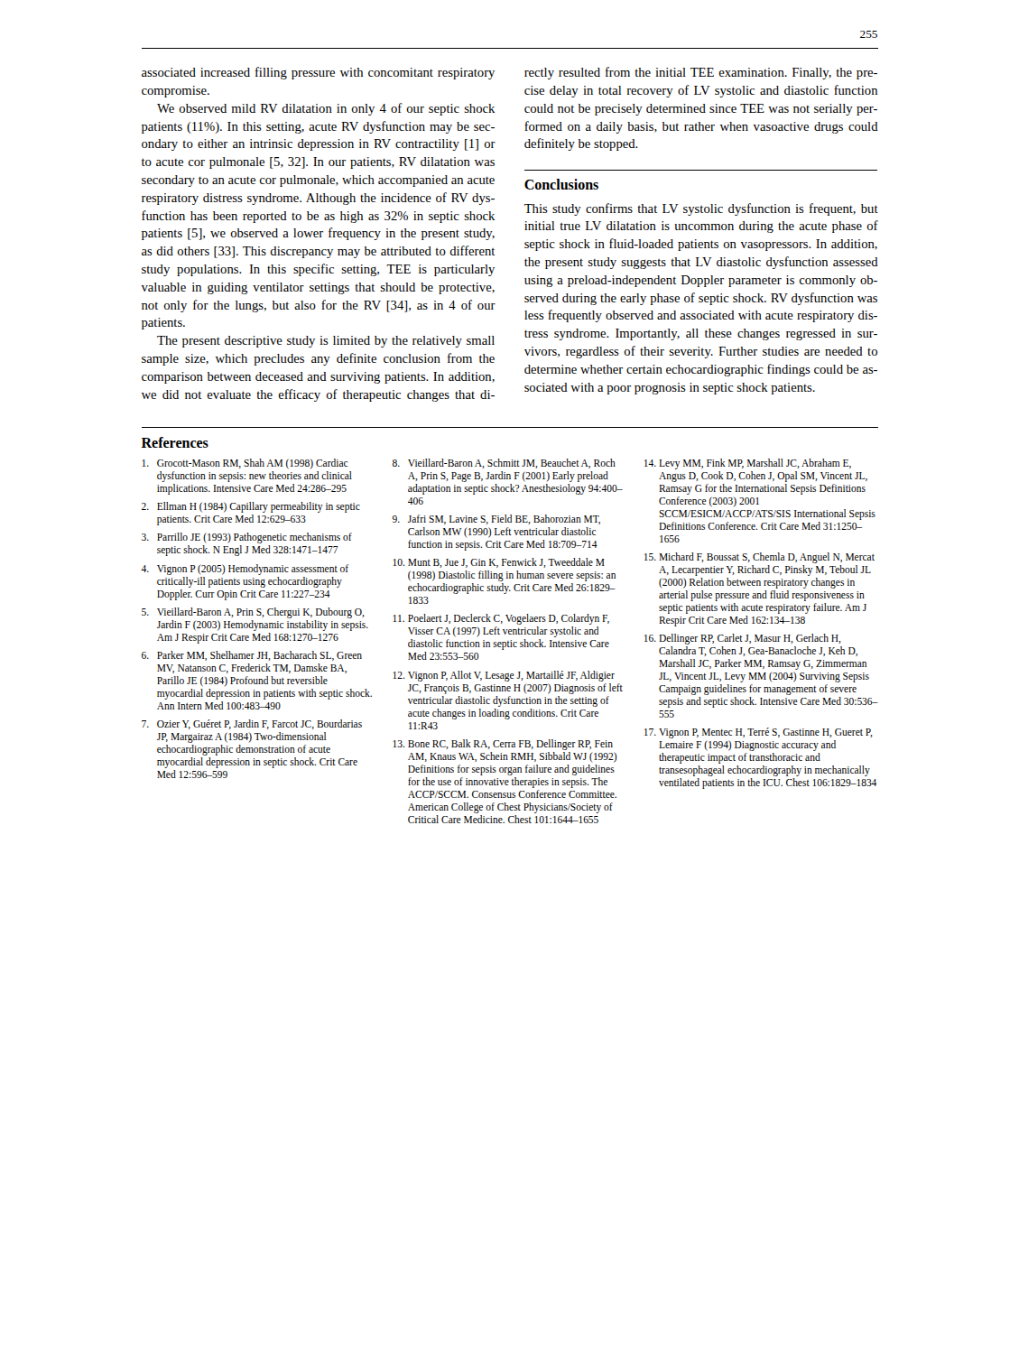255
associated increased filling pressure with concomitant respiratory compromise.
We observed mild RV dilatation in only 4 of our septic shock patients (11%). In this setting, acute RV dysfunction may be secondary to either an intrinsic depression in RV contractility [1] or to acute cor pulmonale [5, 32]. In our patients, RV dilatation was secondary to an acute cor pulmonale, which accompanied an acute respiratory distress syndrome. Although the incidence of RV dysfunction has been reported to be as high as 32% in septic shock patients [5], we observed a lower frequency in the present study, as did others [33]. This discrepancy may be attributed to different study populations. In this specific setting, TEE is particularly valuable in guiding ventilator settings that should be protective, not only for the lungs, but also for the RV [34], as in 4 of our patients.
The present descriptive study is limited by the relatively small sample size, which precludes any definite conclusion from the comparison between deceased and surviving patients. In addition, we did not evaluate the efficacy of therapeutic changes that directly resulted from the initial TEE examination. Finally, the precise delay in total recovery of LV systolic and diastolic function could not be precisely determined since TEE was not serially performed on a daily basis, but rather when vasoactive drugs could definitely be stopped.
Conclusions
This study confirms that LV systolic dysfunction is frequent, but initial true LV dilatation is uncommon during the acute phase of septic shock in fluid-loaded patients on vasopressors. In addition, the present study suggests that LV diastolic dysfunction assessed using a preload-independent Doppler parameter is commonly observed during the early phase of septic shock. RV dysfunction was less frequently observed and associated with acute respiratory distress syndrome. Importantly, all these changes regressed in survivors, regardless of their severity. Further studies are needed to determine whether certain echocardiographic findings could be associated with a poor prognosis in septic shock patients.
References
Grocott-Mason RM, Shah AM (1998) Cardiac dysfunction in sepsis: new theories and clinical implications. Intensive Care Med 24:286–295
Ellman H (1984) Capillary permeability in septic patients. Crit Care Med 12:629–633
Parrillo JE (1993) Pathogenetic mechanisms of septic shock. N Engl J Med 328:1471–1477
Vignon P (2005) Hemodynamic assessment of critically-ill patients using echocardiography Doppler. Curr Opin Crit Care 11:227–234
Vieillard-Baron A, Prin S, Chergui K, Dubourg O, Jardin F (2003) Hemodynamic instability in sepsis. Am J Respir Crit Care Med 168:1270–1276
Parker MM, Shelhamer JH, Bacharach SL, Green MV, Natanson C, Frederick TM, Damske BA, Parillo JE (1984) Profound but reversible myocardial depression in patients with septic shock. Ann Intern Med 100:483–490
Ozier Y, Guéret P, Jardin F, Farcot JC, Bourdarias JP, Margairaz A (1984) Two-dimensional echocardiographic demonstration of acute myocardial depression in septic shock. Crit Care Med 12:596–599
Vieillard-Baron A, Schmitt JM, Beauchet A, Roch A, Prin S, Page B, Jardin F (2001) Early preload adaptation in septic shock? Anesthesiology 94:400–406
Jafri SM, Lavine S, Field BE, Bahorozian MT, Carlson MW (1990) Left ventricular diastolic function in sepsis. Crit Care Med 18:709–714
Munt B, Jue J, Gin K, Fenwick J, Tweeddale M (1998) Diastolic filling in human severe sepsis: an echocardiographic study. Crit Care Med 26:1829–1833
Poelaert J, Declerck C, Vogelaers D, Colardyn F, Visser CA (1997) Left ventricular systolic and diastolic function in septic shock. Intensive Care Med 23:553–560
Vignon P, Allot V, Lesage J, Martaillé JF, Aldigier JC, François B, Gastinne H (2007) Diagnosis of left ventricular diastolic dysfunction in the setting of acute changes in loading conditions. Crit Care 11:R43
Bone RC, Balk RA, Cerra FB, Dellinger RP, Fein AM, Knaus WA, Schein RMH, Sibbald WJ (1992) Definitions for sepsis organ failure and guidelines for the use of innovative therapies in sepsis. The ACCP/SCCM. Consensus Conference Committee. American College of Chest Physicians/Society of Critical Care Medicine. Chest 101:1644–1655
Levy MM, Fink MP, Marshall JC, Abraham E, Angus D, Cook D, Cohen J, Opal SM, Vincent JL, Ramsay G for the International Sepsis Definitions Conference (2003) 2001 SCCM/ESICM/ACCP/ATS/SIS International Sepsis Definitions Conference. Crit Care Med 31:1250–1656
Michard F, Boussat S, Chemla D, Anguel N, Mercat A, Lecarpentier Y, Richard C, Pinsky M, Teboul JL (2000) Relation between respiratory changes in arterial pulse pressure and fluid responsiveness in septic patients with acute respiratory failure. Am J Respir Crit Care Med 162:134–138
Dellinger RP, Carlet J, Masur H, Gerlach H, Calandra T, Cohen J, Gea-Banacloche J, Keh D, Marshall JC, Parker MM, Ramsay G, Zimmerman JL, Vincent JL, Levy MM (2004) Surviving Sepsis Campaign guidelines for management of severe sepsis and septic shock. Intensive Care Med 30:536–555
Vignon P, Mentec H, Terré S, Gastinne H, Gueret P, Lemaire F (1994) Diagnostic accuracy and therapeutic impact of transthoracic and transesophageal echocardiography in mechanically ventilated patients in the ICU. Chest 106:1829–1834